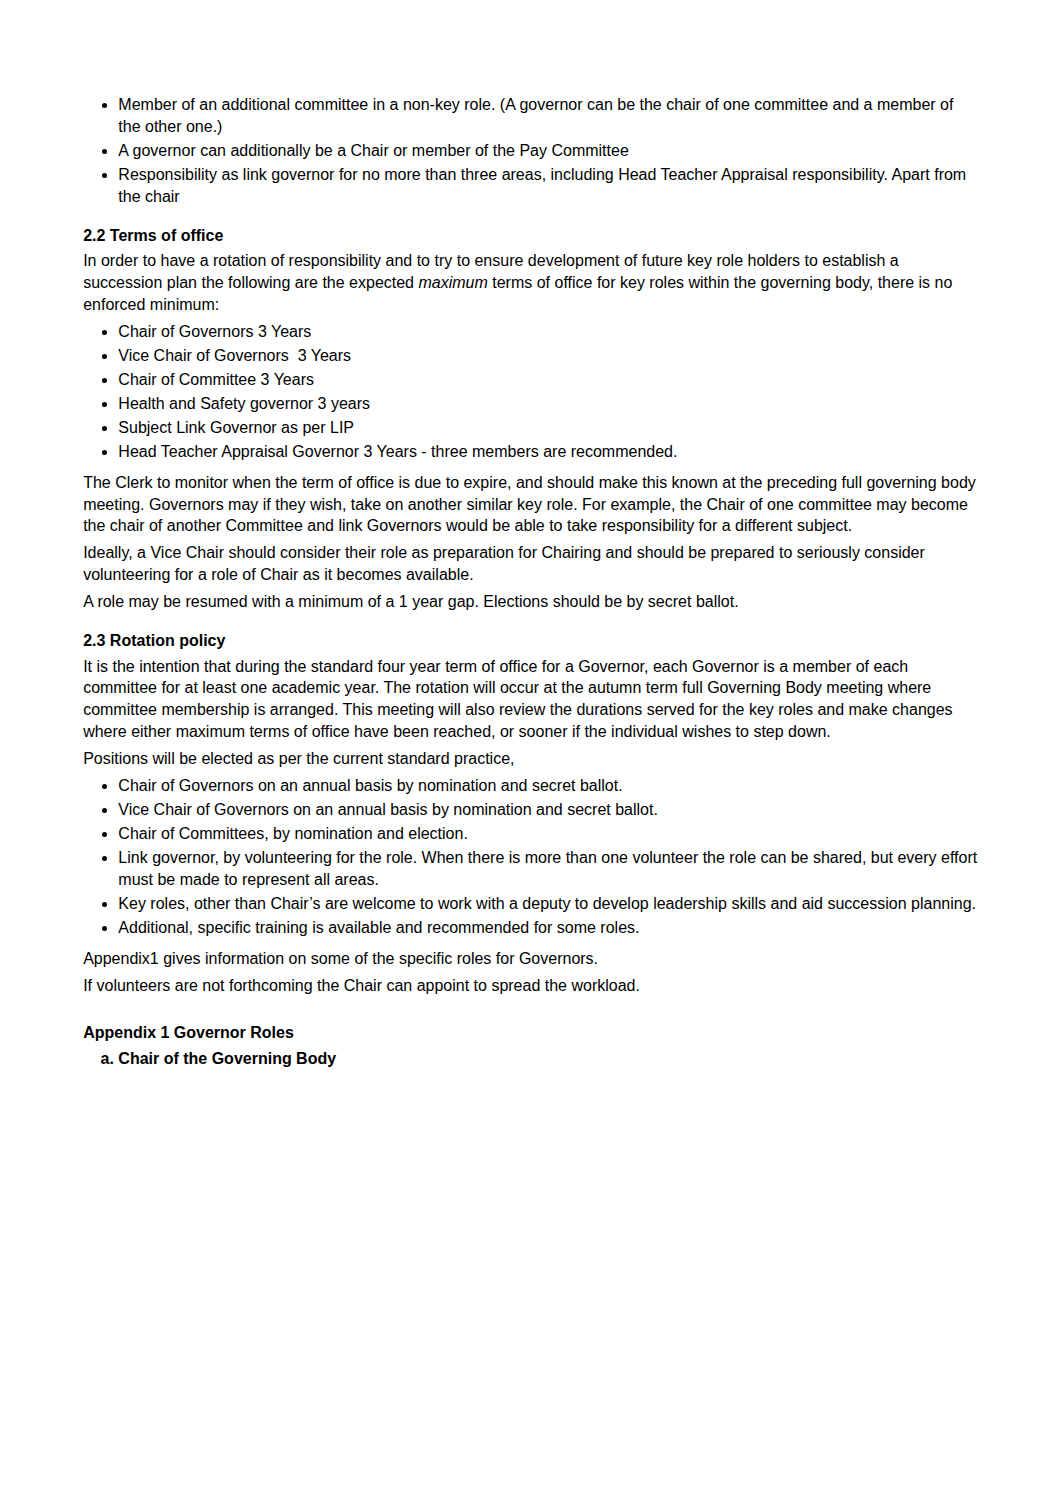Member of an additional committee in a non-key role. (A governor can be the chair of one committee and a member of the other one.)
A governor can additionally be a Chair or member of the Pay Committee
Responsibility as link governor for no more than three areas, including Head Teacher Appraisal responsibility. Apart from the chair
2.2 Terms of office
In order to have a rotation of responsibility and to try to ensure development of future key role holders to establish a succession plan the following are the expected maximum terms of office for key roles within the governing body, there is no enforced minimum:
Chair of Governors 3 Years
Vice Chair of Governors 3 Years
Chair of Committee 3 Years
Health and Safety governor 3 years
Subject Link Governor as per LIP
Head Teacher Appraisal Governor 3 Years - three members are recommended.
The Clerk to monitor when the term of office is due to expire, and should make this known at the preceding full governing body meeting. Governors may if they wish, take on another similar key role. For example, the Chair of one committee may become the chair of another Committee and link Governors would be able to take responsibility for a different subject.
Ideally, a Vice Chair should consider their role as preparation for Chairing and should be prepared to seriously consider volunteering for a role of Chair as it becomes available.
A role may be resumed with a minimum of a 1 year gap. Elections should be by secret ballot.
2.3 Rotation policy
It is the intention that during the standard four year term of office for a Governor, each Governor is a member of each committee for at least one academic year. The rotation will occur at the autumn term full Governing Body meeting where committee membership is arranged. This meeting will also review the durations served for the key roles and make changes where either maximum terms of office have been reached, or sooner if the individual wishes to step down.
Positions will be elected as per the current standard practice,
Chair of Governors on an annual basis by nomination and secret ballot.
Vice Chair of Governors on an annual basis by nomination and secret ballot.
Chair of Committees, by nomination and election.
Link governor, by volunteering for the role. When there is more than one volunteer the role can be shared, but every effort must be made to represent all areas.
Key roles, other than Chair’s are welcome to work with a deputy to develop leadership skills and aid succession planning.
Additional, specific training is available and recommended for some roles.
Appendix1 gives information on some of the specific roles for Governors.
If volunteers are not forthcoming the Chair can appoint to spread the workload.
Appendix 1 Governor Roles
Chair of the Governing Body